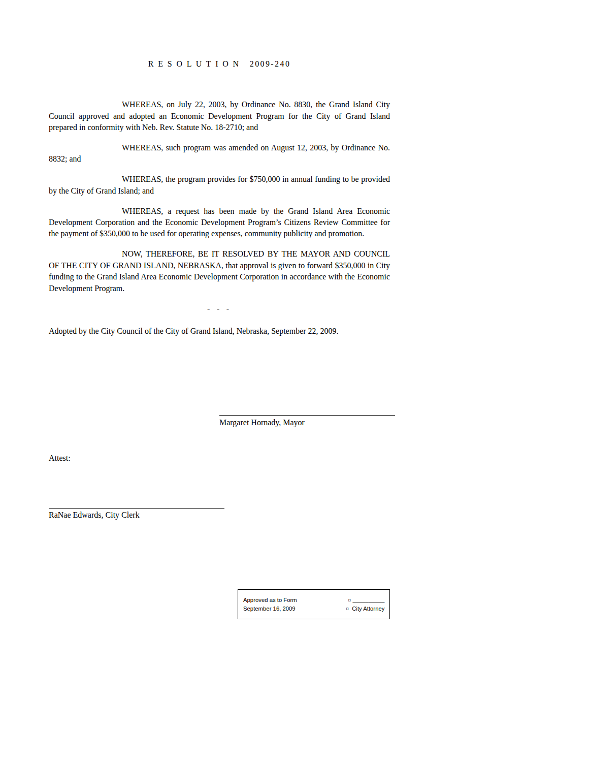R E S O L U T I O N 2009-240
WHEREAS, on July 22, 2003, by Ordinance No. 8830, the Grand Island City Council approved and adopted an Economic Development Program for the City of Grand Island prepared in conformity with Neb. Rev. Statute No. 18-2710; and
WHEREAS, such program was amended on August 12, 2003, by Ordinance No. 8832; and
WHEREAS, the program provides for $750,000 in annual funding to be provided by the City of Grand Island; and
WHEREAS, a request has been made by the Grand Island Area Economic Development Corporation and the Economic Development Program’s Citizens Review Committee for the payment of $350,000 to be used for operating expenses, community publicity and promotion.
NOW, THEREFORE, BE IT RESOLVED BY THE MAYOR AND COUNCIL OF THE CITY OF GRAND ISLAND, NEBRASKA, that approval is given to forward $350,000 in City funding to the Grand Island Area Economic Development Corporation in accordance with the Economic Development Program.
- - -
Adopted by the City Council of the City of Grand Island, Nebraska, September 22, 2009.
Margaret Hornady, Mayor
Attest:
RaNae Edwards, City Clerk
Approved as to Form ¤ __________
September 16, 2009 ¤ City Attorney